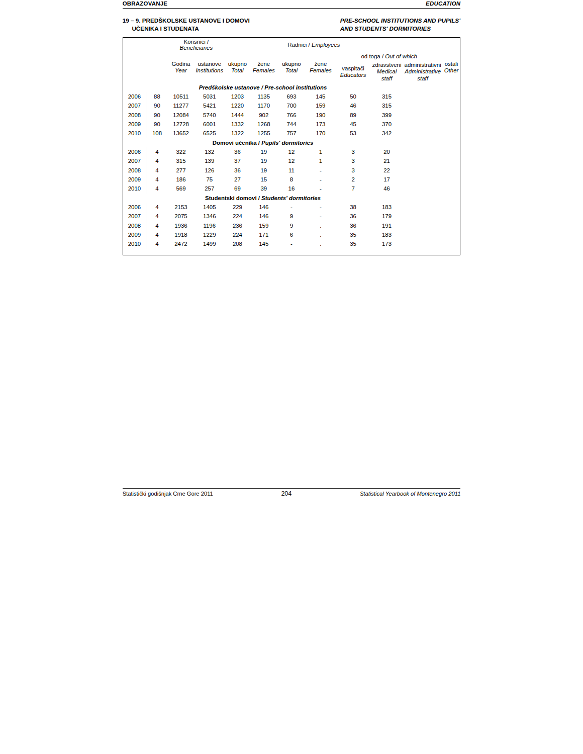OBRAZOVANJE
EDUCATION
19 – 9. PREDŠKOLSKE USTANOVE I DOMOVI UČENIKA I STUDENATA
PRE-SCHOOL INSTITUTIONS AND PUPILS’
AND STUDENTS' DORMITORIES
| | | Korisnici / Beneficiaries | Radnici / Employees |
| --- | --- | --- | --- |
| Godina Year | ustanove Institutions | ukupno Total | žene Females | ukupno Total | žene Females | od toga / Out of which | ostali Other |
| vaspitači Educators | zdravstveni Medical staff | administrativni Administrative staff |
| Predškolske ustanove / Pre-school institutions |
| 2006 | 88 | 10511 | 5031 | 1203 | 1135 | 693 | 145 | 50 | 315 |
| 2007 | 90 | 11277 | 5421 | 1220 | 1170 | 700 | 159 | 46 | 315 |
| 2008 | 90 | 12084 | 5740 | 1444 | 902 | 766 | 190 | 89 | 399 |
| 2009 | 90 | 12728 | 6001 | 1332 | 1268 | 744 | 173 | 45 | 370 |
| 2010 | 108 | 13652 | 6525 | 1322 | 1255 | 757 | 170 | 53 | 342 |
| Domovi učenika / Pupils' dormitories |
| 2006 | 4 | 322 | 132 | 36 | 19 | 12 | 1 | 3 | 20 |
| 2007 | 4 | 315 | 139 | 37 | 19 | 12 | 1 | 3 | 21 |
| 2008 | 4 | 277 | 126 | 36 | 19 | 11 | - | 3 | 22 |
| 2009 | 4 | 186 | 75 | 27 | 15 | 8 | - | 2 | 17 |
| 2010 | 4 | 569 | 257 | 69 | 39 | 16 | - | 7 | 46 |
| Studentski domovi / Students' dormitories |
| 2006 | 4 | 2153 | 1405 | 229 | 146 | - | - | 38 | 183 |
| 2007 | 4 | 2075 | 1346 | 224 | 146 | 9 | - | 36 | 179 |
| 2008 | 4 | 1936 | 1196 | 236 | 159 | 9 | . | 36 | 191 |
| 2009 | 4 | 1918 | 1229 | 224 | 171 | 6 | . | 35 | 183 |
| 2010 | 4 | 2472 | 1499 | 208 | 145 | - | . | 35 | 173 |
Statistički godišnjak Crne Gore 2011
204
Statistical Yearbook of Montenegro 2011